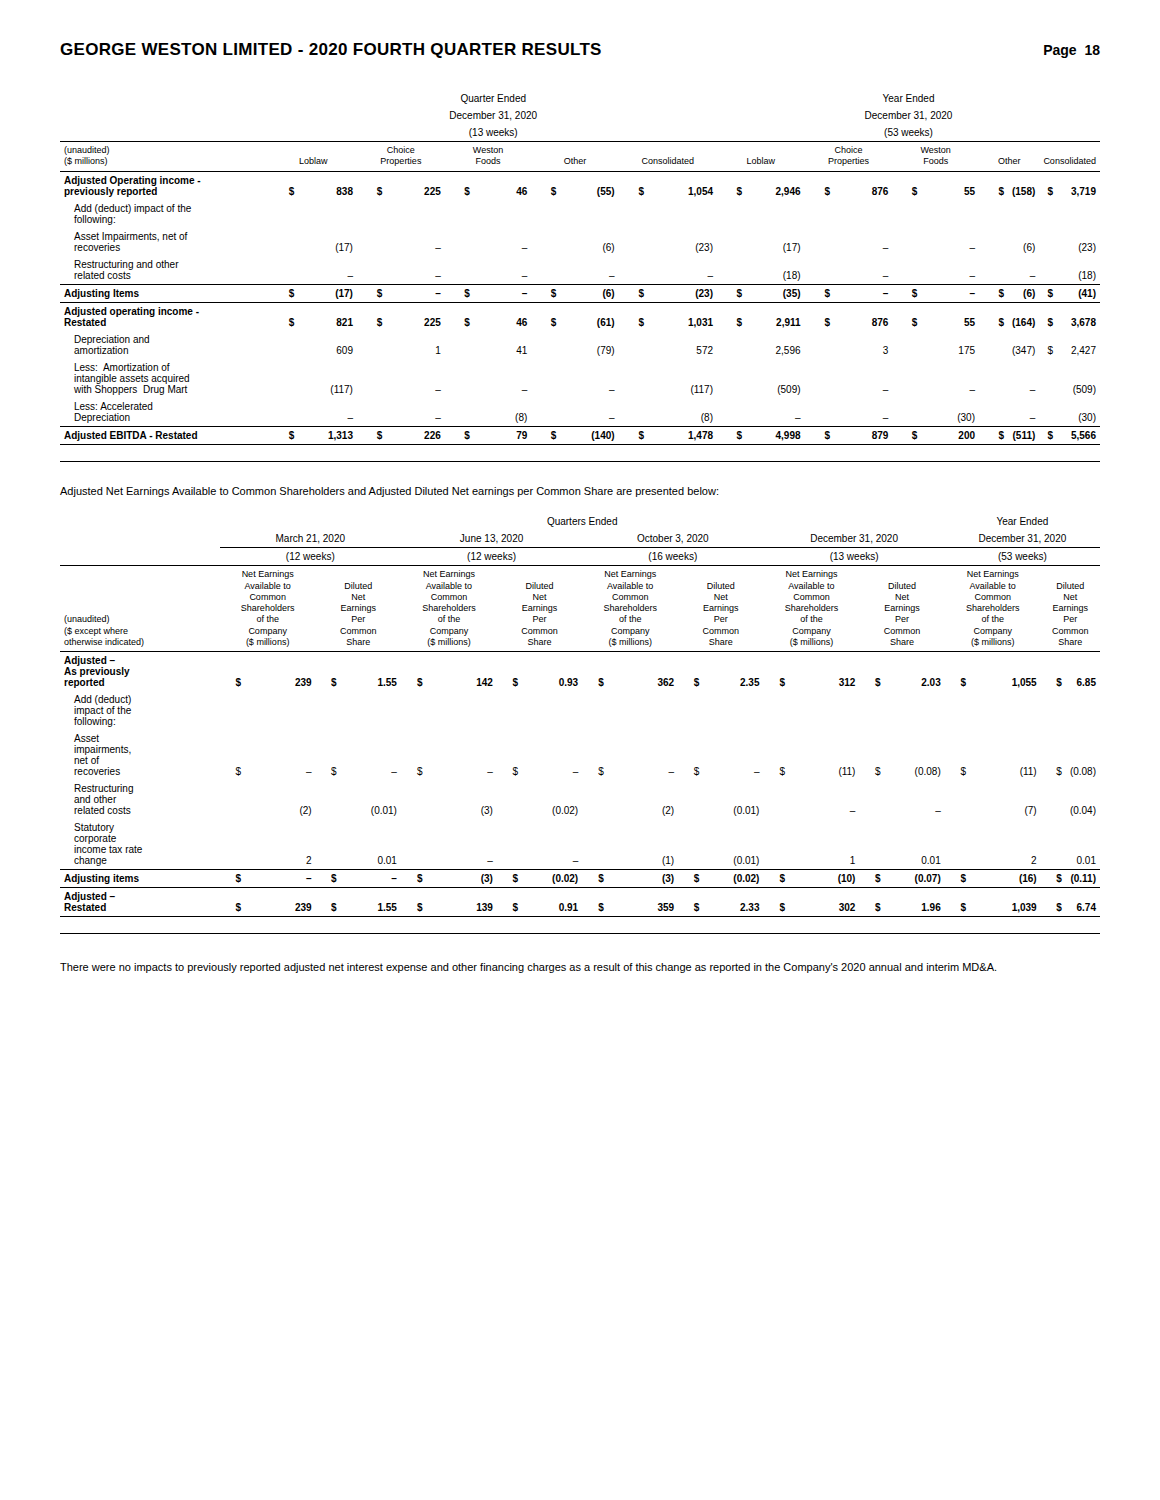GEORGE WESTON LIMITED - 2020 FOURTH QUARTER RESULTS
Page 18
| | Quarter Ended | Year Ended |
| | December 31, 2020 | December 31, 2020 |
| | (13 weeks) | (53 weeks) |
| (unaudited) ($ millions) | Loblaw | Choice Properties | Weston Foods | Other | Consolidated | Loblaw | Choice Properties | Weston Foods | Other | Consolidated |
| Adjusted Operating income - previously reported | $ | 838 | $ | 225 | $ | 46 | $ | (55) | $ | 1,054 | $ | 2,946 | $ | 876 | $ | 55 | $ | (158) | $ | 3,719 |
| Add (deduct) impact of the following: | |
| Asset Impairments, net of recoveries | | (17) | | – | | – | | (6) | | (23) | | (17) | | – | | – | | (6) | | (23) |
| Restructuring and other related costs | | – | | – | | – | | – | | – | | (18) | | – | | – | | – | | (18) |
| Adjusting Items | $ | (17) | $ | – | $ | – | $ | (6) | $ | (23) | $ | (35) | $ | – | $ | – | $ | (6) | $ | (41) |
| Adjusted operating income - Restated | $ | 821 | $ | 225 | $ | 46 | $ | (61) | $ | 1,031 | $ | 2,911 | $ | 876 | $ | 55 | $ | (164) | $ | 3,678 |
| Depreciation and amortization | | 609 | | 1 | | 41 | | (79) | | 572 | | 2,596 | | 3 | | 175 | | (347) | $ | 2,427 |
| Less: Amortization of intangible assets acquired with Shoppers Drug Mart | | (117) | | – | | – | | – | | (117) | | (509) | | – | | – | | – | | (509) |
| Less: Accelerated Depreciation | | – | | – | | (8) | | – | | (8) | | – | | – | | (30) | | – | | (30) |
| Adjusted EBITDA - Restated | $ | 1,313 | $ | 226 | $ | 79 | $ | (140) | $ | 1,478 | $ | 4,998 | $ | 879 | $ | 200 | $ | (511) | $ | 5,566 |
Adjusted Net Earnings Available to Common Shareholders and Adjusted Diluted Net earnings per Common Share are presented below:
| | Quarters Ended | Year Ended |
| | March 21, 2020 | June 13, 2020 | October 3, 2020 | December 31, 2020 | December 31, 2020 |
| | (12 weeks) | (12 weeks) | (16 weeks) | (13 weeks) | (53 weeks) |
| (unaudited) ($ except where otherwise indicated) | Net Earnings Available to Common Shareholders of the Company ($ millions) | Diluted Net Earnings Per Common Share | Net Earnings Available to Common Shareholders of the Company ($ millions) | Diluted Net Earnings Per Common Share | Net Earnings Available to Common Shareholders of the Company ($ millions) | Diluted Net Earnings Per Common Share | Net Earnings Available to Common Shareholders of the Company ($ millions) | Diluted Net Earnings Per Common Share | Net Earnings Available to Common Shareholders of the Company ($ millions) | Diluted Net Earnings Per Common Share |
| Adjusted – As previously reported | $ | 239 | $ | 1.55 | $ | 142 | $ | 0.93 | $ | 362 | $ | 2.35 | $ | 312 | $ | 2.03 | $ | 1,055 | $ | 6.85 |
| Add (deduct) impact of the following: | |
| Asset impairments, net of recoveries | $ | – | $ | – | $ | – | $ | – | $ | – | $ | – | $ | (11) | $ | (0.08) | $ | (11) | $ | (0.08) |
| Restructuring and other related costs | | (2) | | (0.01) | | (3) | | (0.02) | | (2) | | (0.01) | | – | | – | | (7) | | (0.04) |
| Statutory corporate income tax rate change | | 2 | | 0.01 | | – | | – | | (1) | | (0.01) | | 1 | | 0.01 | | 2 | | 0.01 |
| Adjusting items | $ | – | $ | – | $ | (3) | $ | (0.02) | $ | (3) | $ | (0.02) | $ | (10) | $ | (0.07) | $ | (16) | $ | (0.11) |
| Adjusted – Restated | $ | 239 | $ | 1.55 | $ | 139 | $ | 0.91 | $ | 359 | $ | 2.33 | $ | 302 | $ | 1.96 | $ | 1,039 | $ | 6.74 |
There were no impacts to previously reported adjusted net interest expense and other financing charges as a result of this change as reported in the Company's 2020 annual and interim MD&A.